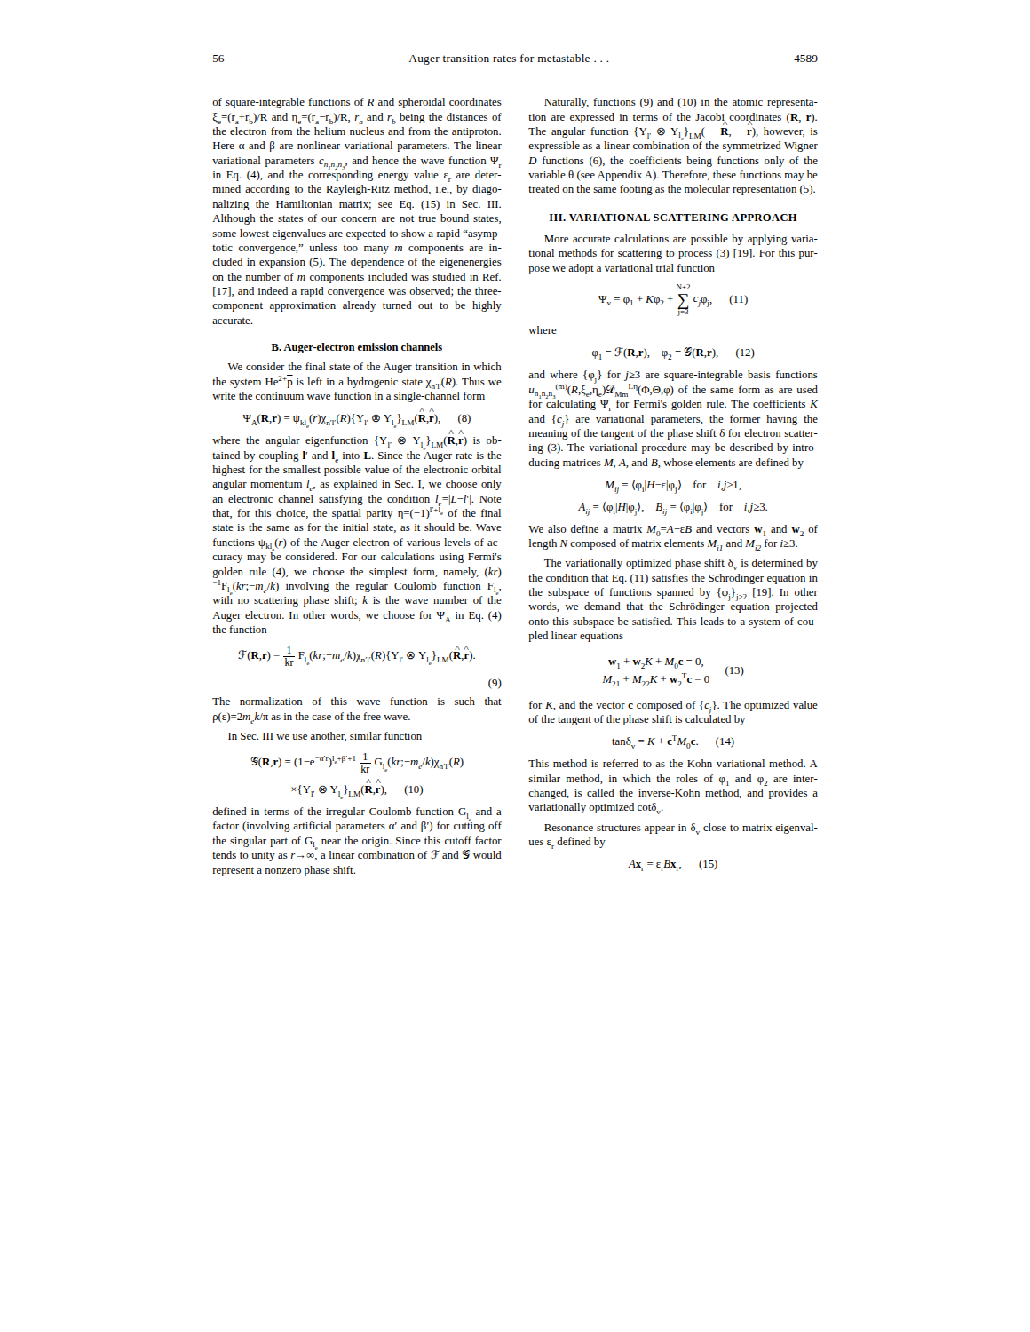56 Auger transition rates for metastable . . . 4589
of square-integrable functions of R and spheroidal coordinates ξe=(ra+rb)/R and ηe=(ra−rb)/R, ra and rb being the distances of the electron from the helium nucleus and from the antiproton. Here α and β are nonlinear variational parameters. The linear variational parameters cn1n2n3, and hence the wave function Ψr in Eq. (4), and the corresponding energy value εr are determined according to the Rayleigh-Ritz method, i.e., by diagonalizing the Hamiltonian matrix; see Eq. (15) in Sec. III. Although the states of our concern are not true bound states, some lowest eigenvalues are expected to show a rapid “asymptotic convergence,” unless too many m components are included in expansion (5). The dependence of the eigenenergies on the number of m components included was studied in Ref. [17], and indeed a rapid convergence was observed; the three-component approximation already turned out to be highly accurate.
B. Auger-electron emission channels
We consider the final state of the Auger transition in which the system He2+p is left in a hydrogenic state χn′l′(R). Thus we write the continuum wave function in a single-channel form
ΨA(R,r) = ψkle(r)χn′l′(R){Yl′ ⊗ Yle}LM(R,r), (8)
where the angular eigenfunction {Yl′ ⊗ Yle}LM(R,r) is obtained by coupling l′ and le into L. Since the Auger rate is the highest for the smallest possible value of the electronic orbital angular momentum le, as explained in Sec. I, we choose only an electronic channel satisfying the condition le=|L−l′|. Note that, for this choice, the spatial parity η=(−1)l′+le of the final state is the same as for the initial state, as it should be. Wave functions ψkle(r) of the Auger electron of various levels of accuracy may be considered. For our calculations using Fermi's golden rule (4), we choose the simplest form, namely, (kr)−1Fle(kr;−me/k) involving the regular Coulomb function Fle, with no scattering phase shift; k is the wave number of the Auger electron. In other words, we choose for ΨA in Eq. (4) the function
ℱ(R,r) = 1 kr Fle(kr;−me/k)χn′l′(R){Yl′ ⊗ Yle}LM(R,r).
(9)
The normalization of this wave function is such that ρ(ε)=2mek/π as in the case of the free wave.
In Sec. III we use another, similar function
𝒢(R,r) = (1−e−α′r)le+β′+1 1 kr Gle(kr;−me/k)χn′l′(R)
×{Yl′ ⊗ Yle}LM(R,r), (10)
defined in terms of the irregular Coulomb function Gle and a factor (involving artificial parameters α′ and β′) for cutting off the singular part of Gle near the origin. Since this cutoff factor tends to unity as r→∞, a linear combination of ℱ and 𝒢 would represent a nonzero phase shift.
Naturally, functions (9) and (10) in the atomic representation are expressed in terms of the Jacobi coordinates (R, r). The angular function {Yl′ ⊗ Yle}LM(R,r), however, is expressible as a linear combination of the symmetrized Wigner D functions (6), the coefficients being functions only of the variable θ (see Appendix A). Therefore, these functions may be treated on the same footing as the molecular representation (5).
III. Variational scattering approach
More accurate calculations are possible by applying variational methods for scattering to process (3) [19]. For this purpose we adopt a variational trial function
Ψv = φ1 + Kφ2 + N+2∑j=3 cjφj, (11)
where
φ1 = ℱ(R,r), φ2 = 𝒢(R,r), (12)
and where {φj} for j≥3 are square-integrable basis functions un1n2n3(m)(R,ξe,ηe)𝒟MmLη(Φ,Θ,φ) of the same form as are used for calculating Ψr for Fermi's golden rule. The coefficients K and {cj} are variational parameters, the former having the meaning of the tangent of the phase shift δ for electron scattering (3). The variational procedure may be described by introducing matrices M, A, and B, whose elements are defined by
Mij = ⟨φi|H−ε|φj⟩ for i,j≥1,
Aij = ⟨φi|H|φj⟩, Bij = ⟨φi|φj⟩ for i,j≥3.
We also define a matrix M0=A−εB and vectors w1 and w2 of length N composed of matrix elements Mi1 and Mi2 for i≥3.
The variationally optimized phase shift δv is determined by the condition that Eq. (11) satisfies the Schrödinger equation in the subspace of functions spanned by {φj}j≥2 [19]. In other words, we demand that the Schrödinger equation projected onto this subspace be satisfied. This leads to a system of coupled linear equations
w1 + w2K + M0c = 0,
M21 + M22K + w2Tc = 0
(13)
for K, and the vector c composed of {cj}. The optimized value of the tangent of the phase shift is calculated by
tanδv = K + cTM0c. (14)
This method is referred to as the Kohn variational method. A similar method, in which the roles of φ1 and φ2 are interchanged, is called the inverse-Kohn method, and provides a variationally optimized cotδv.
Resonance structures appear in δv close to matrix eigenvalues εr defined by
Axr = εrBxr, (15)